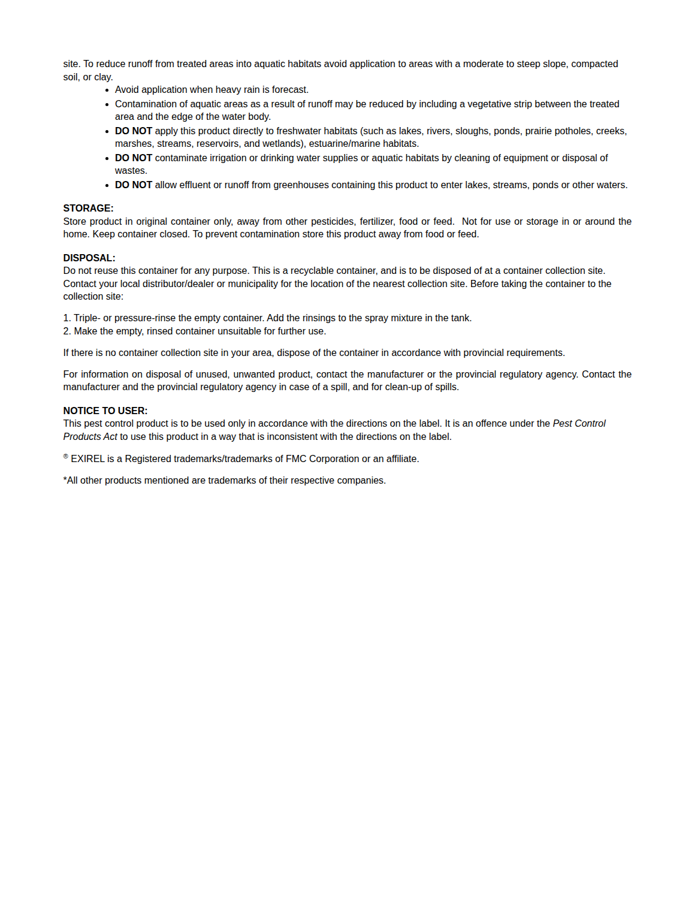site. To reduce runoff from treated areas into aquatic habitats avoid application to areas with a moderate to steep slope, compacted soil, or clay.
Avoid application when heavy rain is forecast.
Contamination of aquatic areas as a result of runoff may be reduced by including a vegetative strip between the treated area and the edge of the water body.
DO NOT apply this product directly to freshwater habitats (such as lakes, rivers, sloughs, ponds, prairie potholes, creeks, marshes, streams, reservoirs, and wetlands), estuarine/marine habitats.
DO NOT contaminate irrigation or drinking water supplies or aquatic habitats by cleaning of equipment or disposal of wastes.
DO NOT allow effluent or runoff from greenhouses containing this product to enter lakes, streams, ponds or other waters.
STORAGE:
Store product in original container only, away from other pesticides, fertilizer, food or feed. Not for use or storage in or around the home. Keep container closed. To prevent contamination store this product away from food or feed.
DISPOSAL:
Do not reuse this container for any purpose. This is a recyclable container, and is to be disposed of at a container collection site. Contact your local distributor/dealer or municipality for the location of the nearest collection site. Before taking the container to the collection site:
1. Triple- or pressure-rinse the empty container. Add the rinsings to the spray mixture in the tank.
2. Make the empty, rinsed container unsuitable for further use.
If there is no container collection site in your area, dispose of the container in accordance with provincial requirements.
For information on disposal of unused, unwanted product, contact the manufacturer or the provincial regulatory agency. Contact the manufacturer and the provincial regulatory agency in case of a spill, and for clean-up of spills.
NOTICE TO USER:
This pest control product is to be used only in accordance with the directions on the label. It is an offence under the Pest Control Products Act to use this product in a way that is inconsistent with the directions on the label.
® EXIREL is a Registered trademarks/trademarks of FMC Corporation or an affiliate.
*All other products mentioned are trademarks of their respective companies.